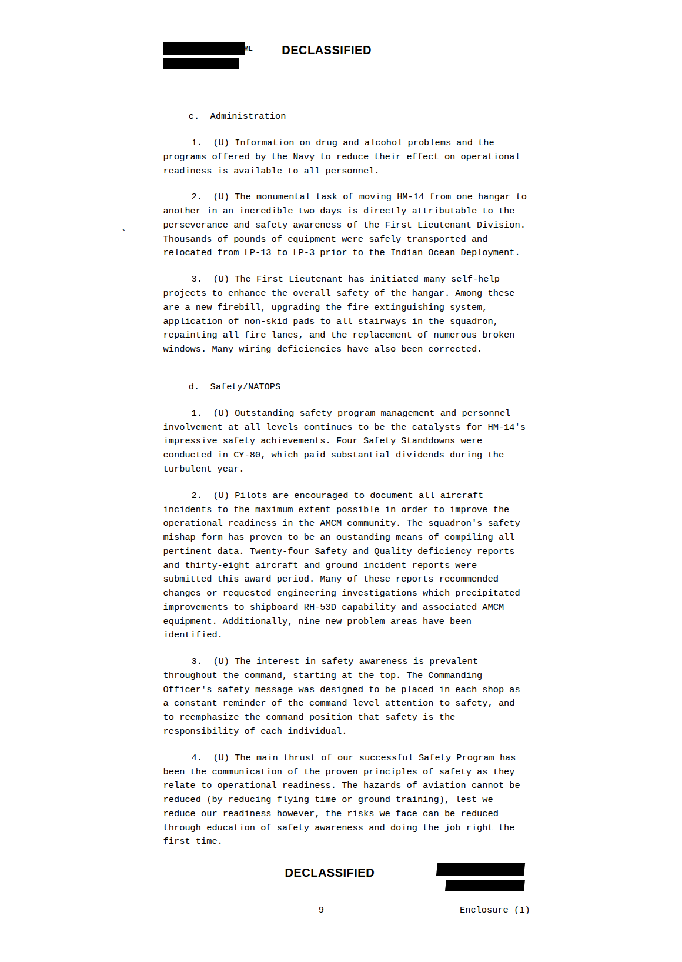ᴍʟ
DECLASSIFIED
c. Administration
1. (U) Information on drug and alcohol problems and the programs offered by the Navy to reduce their effect on operational readiness is available to all personnel.
2. (U) The monumental task of moving HM-14 from one hangar to another in an incredible two days is directly attributable to the perseverance and safety awareness of the First Lieutenant Division. Thousands of pounds of equipment were safely transported and relocated from LP-13 to LP-3 prior to the Indian Ocean Deployment.
3. (U) The First Lieutenant has initiated many self-help projects to enhance the overall safety of the hangar. Among these are a new firebill, upgrading the fire extinguishing system, application of non-skid pads to all stairways in the squadron, repainting all fire lanes, and the replacement of numerous broken windows. Many wiring deficiencies have also been corrected.
d. Safety/NATOPS
1. (U) Outstanding safety program management and personnel involvement at all levels continues to be the catalysts for HM-14's impressive safety achievements. Four Safety Standdowns were conducted in CY-80, which paid substantial dividends during the turbulent year.
2. (U) Pilots are encouraged to document all aircraft incidents to the maximum extent possible in order to improve the operational readiness in the AMCM community. The squadron's safety mishap form has proven to be an oustanding means of compiling all pertinent data. Twenty-four Safety and Quality deficiency reports and thirty-eight aircraft and ground incident reports were submitted this award period. Many of these reports recommended changes or requested engineering investigations which precipitated improvements to shipboard RH-53D capability and associated AMCM equipment. Additionally, nine new problem areas have been identified.
3. (U) The interest in safety awareness is prevalent throughout the command, starting at the top. The Commanding Officer's safety message was designed to be placed in each shop as a constant reminder of the command level attention to safety, and to reemphasize the command position that safety is the responsibility of each individual.
4. (U) The main thrust of our successful Safety Program has been the communication of the proven principles of safety as they relate to operational readiness. The hazards of aviation cannot be reduced (by reducing flying time or ground training), lest we reduce our readiness however, the risks we face can be reduced through education of safety awareness and doing the job right the first time.
`
DECLASSIFIED
9
Enclosure (1)